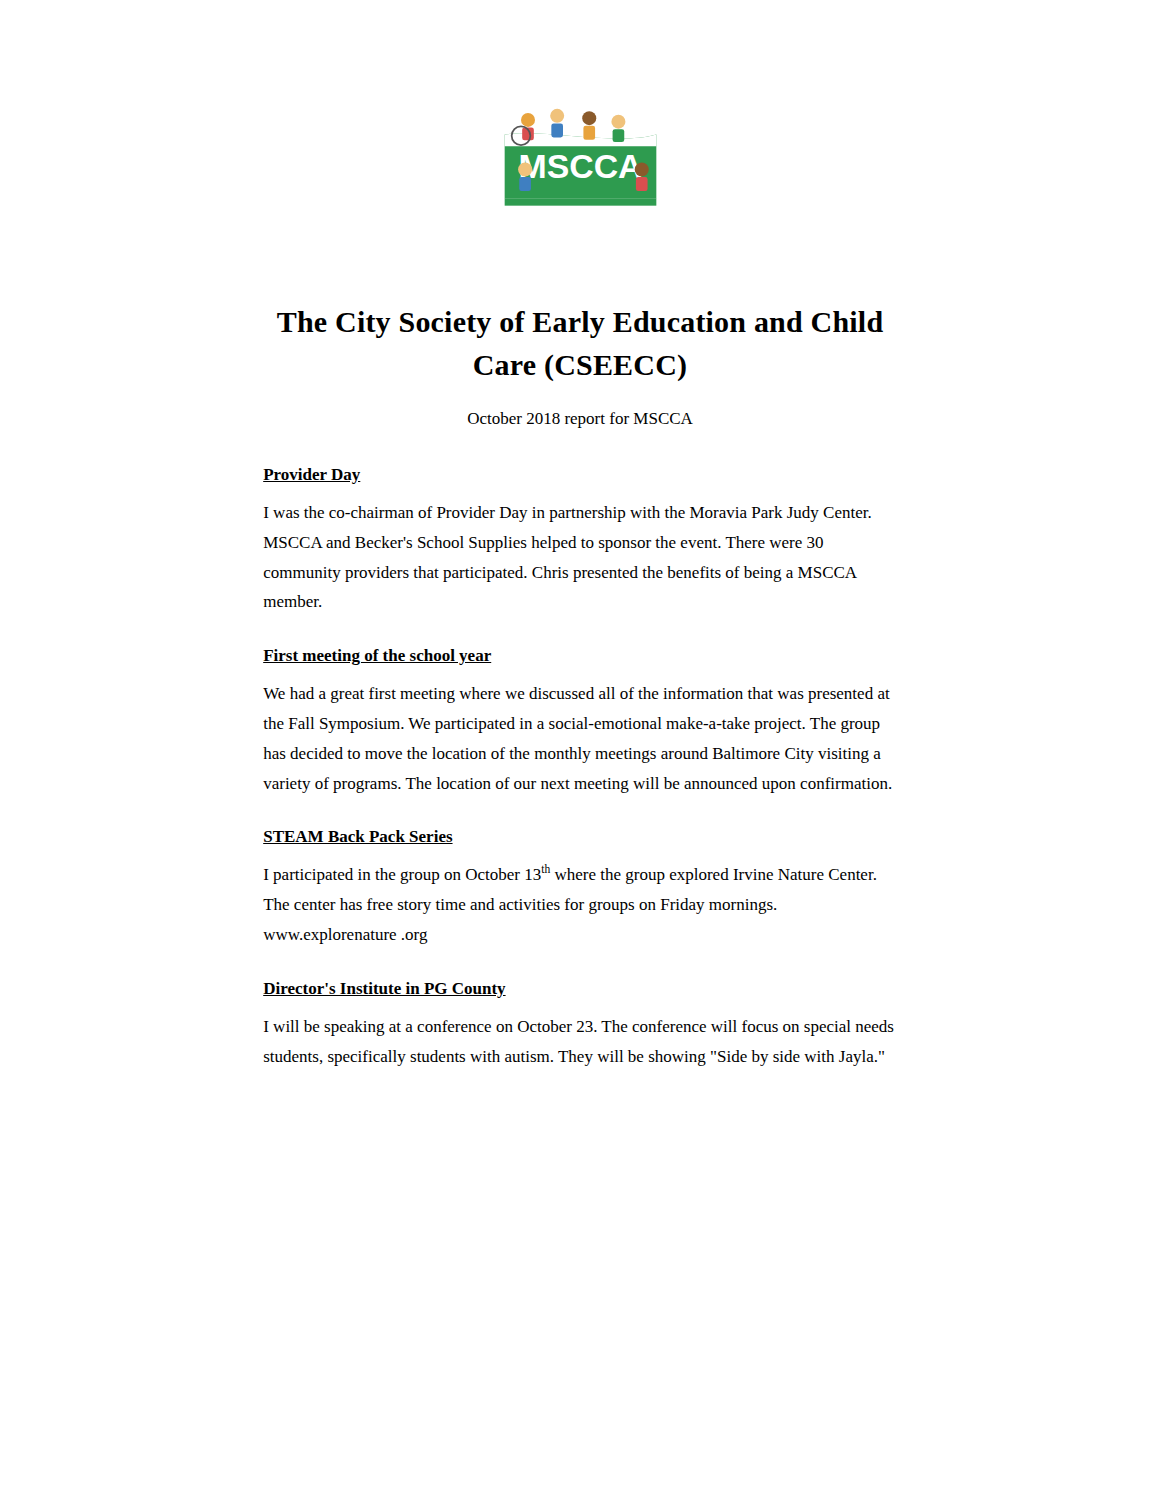The City Society of Early Education and Child Care (CSEECC)
October 2018 report for MSCCA
Provider Day
I was the co-chairman of Provider Day in partnership with the Moravia Park Judy Center. MSCCA and Becker's School Supplies helped to sponsor the event. There were 30 community providers that participated. Chris presented the benefits of being a MSCCA member.
First meeting of the school year
We had a great first meeting where we discussed all of the information that was presented at the Fall Symposium. We participated in a social-emotional make-a-take project. The group has decided to move the location of the monthly meetings around Baltimore City visiting a variety of programs. The location of our next meeting will be announced upon confirmation.
STEAM Back Pack Series
I participated in the group on October 13th where the group explored Irvine Nature Center. The center has free story time and activities for groups on Friday mornings. www.explorenature .org
Director's Institute in PG County
I will be speaking at a conference on October 23. The conference will focus on special needs students, specifically students with autism. They will be showing "Side by side with Jayla."